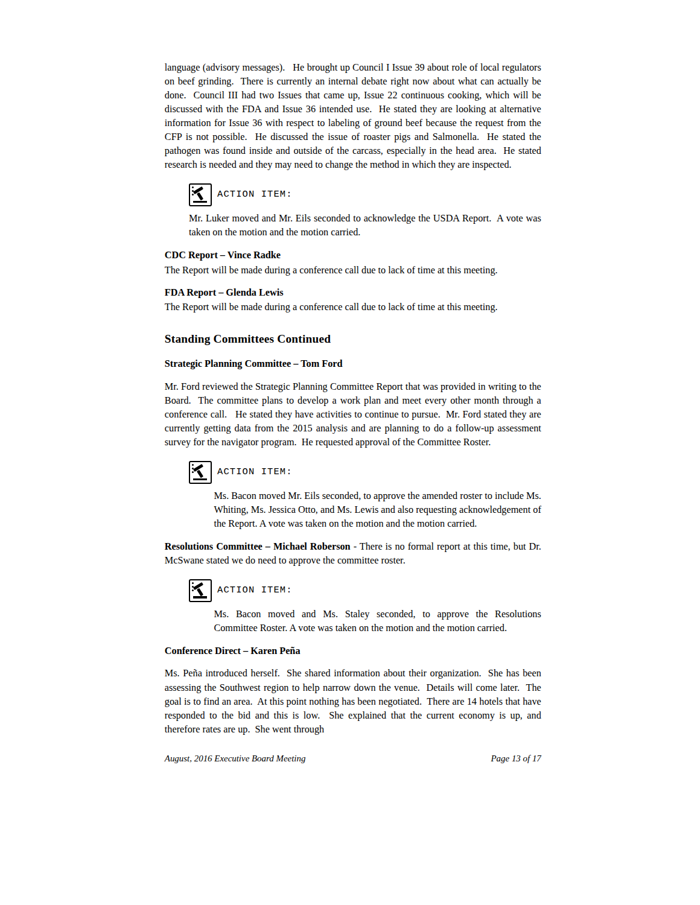language (advisory messages). He brought up Council I Issue 39 about role of local regulators on beef grinding. There is currently an internal debate right now about what can actually be done. Council III had two Issues that came up, Issue 22 continuous cooking, which will be discussed with the FDA and Issue 36 intended use. He stated they are looking at alternative information for Issue 36 with respect to labeling of ground beef because the request from the CFP is not possible. He discussed the issue of roaster pigs and Salmonella. He stated the pathogen was found inside and outside of the carcass, especially in the head area. He stated research is needed and they may need to change the method in which they are inspected.
ACTION ITEM:
Mr. Luker moved and Mr. Eils seconded to acknowledge the USDA Report. A vote was taken on the motion and the motion carried.
CDC Report – Vince Radke
The Report will be made during a conference call due to lack of time at this meeting.
FDA Report – Glenda Lewis
The Report will be made during a conference call due to lack of time at this meeting.
Standing Committees Continued
Strategic Planning Committee – Tom Ford
Mr. Ford reviewed the Strategic Planning Committee Report that was provided in writing to the Board. The committee plans to develop a work plan and meet every other month through a conference call. He stated they have activities to continue to pursue. Mr. Ford stated they are currently getting data from the 2015 analysis and are planning to do a follow-up assessment survey for the navigator program. He requested approval of the Committee Roster.
ACTION ITEM:
Ms. Bacon moved Mr. Eils seconded, to approve the amended roster to include Ms. Whiting, Ms. Jessica Otto, and Ms. Lewis and also requesting acknowledgement of the Report. A vote was taken on the motion and the motion carried.
Resolutions Committee – Michael Roberson - There is no formal report at this time, but Dr. McSwane stated we do need to approve the committee roster.
ACTION ITEM:
Ms. Bacon moved and Ms. Staley seconded, to approve the Resolutions Committee Roster. A vote was taken on the motion and the motion carried.
Conference Direct – Karen Peña
Ms. Peña introduced herself. She shared information about their organization. She has been assessing the Southwest region to help narrow down the venue. Details will come later. The goal is to find an area. At this point nothing has been negotiated. There are 14 hotels that have responded to the bid and this is low. She explained that the current economy is up, and therefore rates are up. She went through
August, 2016 Executive Board Meeting Page 13 of 17